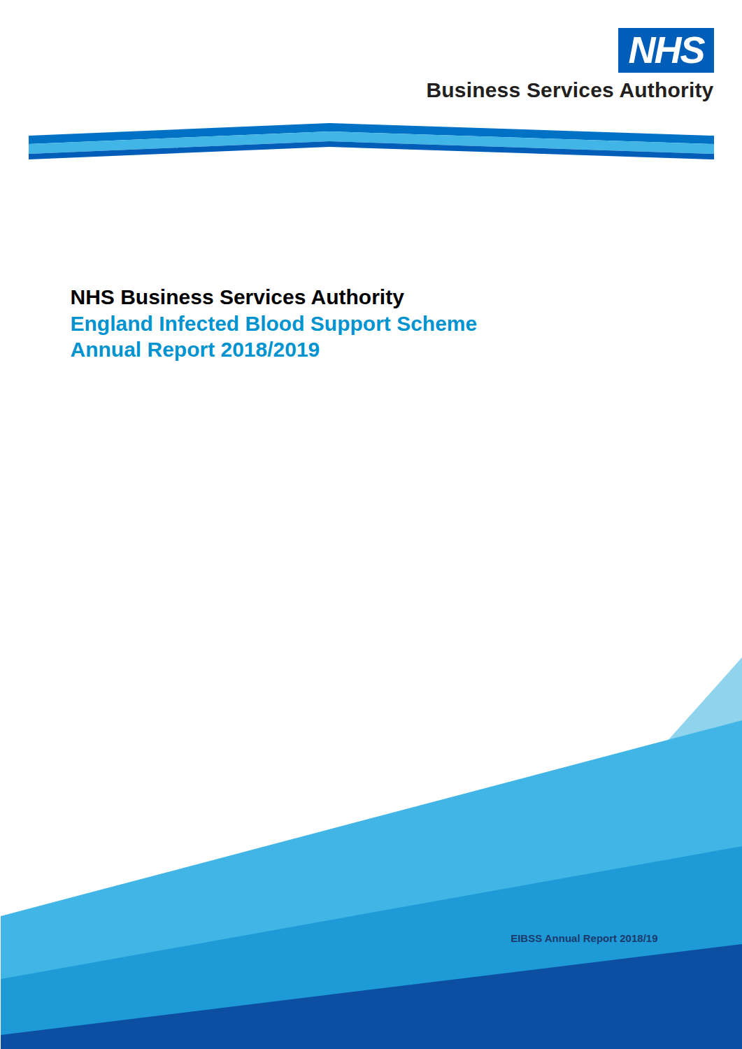NHS Business Services Authority
NHS Business Services Authority
England Infected Blood Support Scheme
Annual Report 2018/2019
EIBSS Annual Report 2018/19